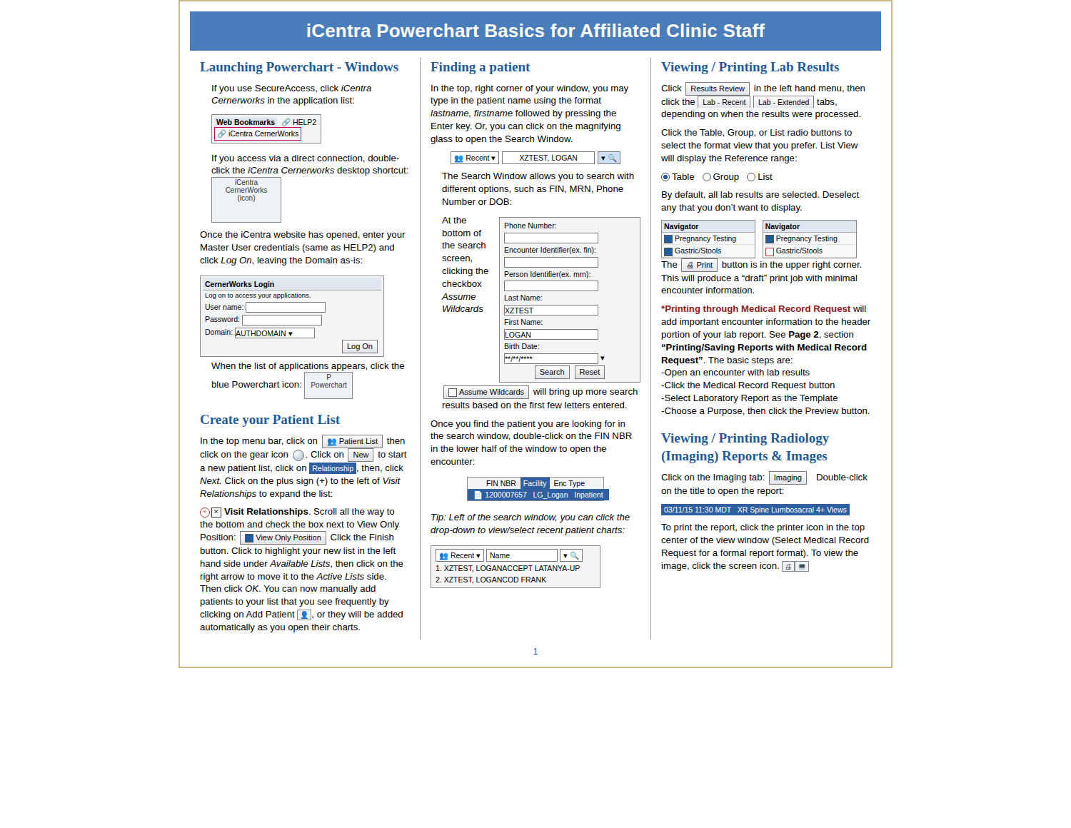iCentra Powerchart Basics for Affiliated Clinic Staff
Launching Powerchart - Windows
If you use SecureAccess, click iCentra Cernerworks in the application list: Web Bookmarks 🔗 HELP2
🔗 iCentra CernerWorks
If you access via a direct connection, double-click the iCentra Cernerworks desktop shortcut: iCentra
CernerWorks
(icon)
Once the iCentra website has opened, enter your Master User credentials (same as HELP2) and click Log On, leaving the Domain as-is:
CernerWorks Login
Log on to access your applications.
User name:
Password:
Domain: AUTHDOMAIN ▾
Log On
When the list of applications appears, click the blue Powerchart icon: P
Powerchart
Create your Patient List
In the top menu bar, click on 👥 Patient List then click on the gear icon . Click on New to start a new patient list, click on Relationship, then, click Next. Click on the plus sign (+) to the left of Visit Relationships to expand the list:
+✕Visit Relationships. Scroll all the way to the bottom and check the box next to View Only Position: View Only Position Click the Finish button. Click to highlight your new list in the left hand side under Available Lists, then click on the right arrow to move it to the Active Lists side. Then click OK. You can now manually add patients to your list that you see frequently by clicking on Add Patient 👤, or they will be added automatically as you open their charts.
Finding a patient
In the top, right corner of your window, you may type in the patient name using the format lastname, firstname followed by pressing the Enter key. Or, you can click on the magnifying glass to open the Search Window.
👥 Recent ▾ XZTEST, LOGAN ▾ 🔍
The Search Window allows you to search with different options, such as FIN, MRN, Phone Number or DOB:
Phone Number:
Encounter Identifier(ex. fin):
Person Identifier(ex. mrn):
Last Name:
XZTEST
First Name:
LOGAN
Birth Date:
**/**/**** ▾
Search Reset
At the bottom of the search screen, clicking the checkbox Assume Wildcards Assume Wildcards will bring up more search results based on the first few letters entered.
Once you find the patient you are looking for in the search window, double-click on the FIN NBR in the lower half of the window to open the encounter:
FIN NBR Facility Enc Type
📄 1200007657 LG_Logan Inpatient
Tip: Left of the search window, you can click the drop-down to view/select recent patient charts:
👥 Recent ▾ Name ▾ 🔍
1. XZTEST, LOGANACCEPT LATANYA-UP
2. XZTEST, LOGANCOD FRANK
Viewing / Printing Lab Results
Click Results Review in the left hand menu, then click the Lab - Recent Lab - Extended tabs, depending on when the results were processed.
Click the Table, Group, or List radio buttons to select the format view that you prefer. List View will display the Reference range:
Table Group List
By default, all lab results are selected. Deselect any that you don’t want to display.
Navigator
Pregnancy Testing
Gastric/Stools
Navigator
Pregnancy Testing
Gastric/Stools
The 🖨 Print button is in the upper right corner. This will produce a “draft” print job with minimal encounter information.
*Printing through Medical Record Request will add important encounter information to the header portion of your lab report. See Page 2, section “Printing/Saving Reports with Medical Record Request”. The basic steps are:
-Open an encounter with lab results
-Click the Medical Record Request button
-Select Laboratory Report as the Template
-Choose a Purpose, then click the Preview button.
Viewing / Printing Radiology (Imaging) Reports & Images
Click on the Imaging tab: Imaging Double-click on the title to open the report:
03/11/15 11:30 MDT XR Spine Lumbosacral 4+ Views
To print the report, click the printer icon in the top center of the view window (Select Medical Record Request for a formal report format). To view the image, click the screen icon. 🖨💻
1